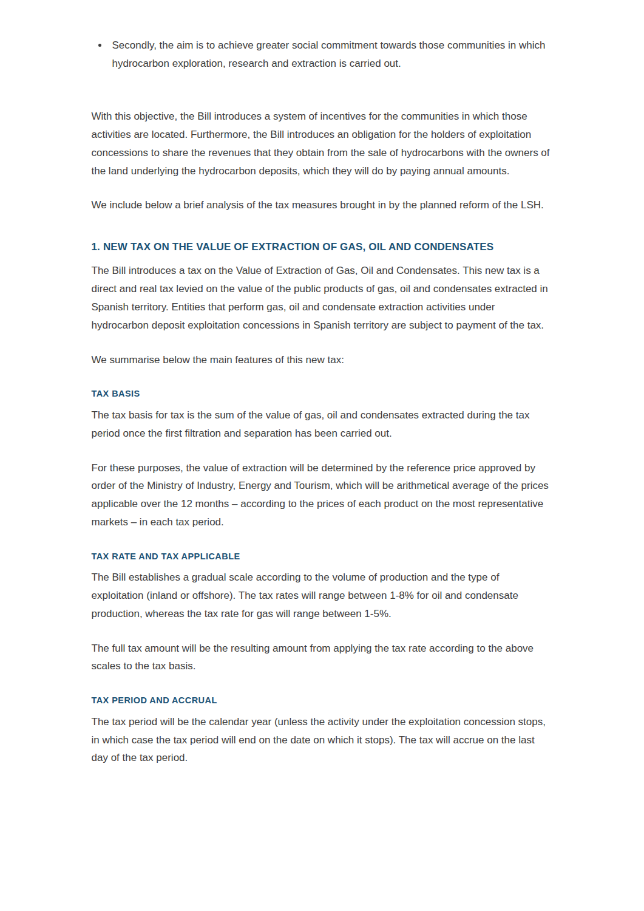Secondly, the aim is to achieve greater social commitment towards those communities in which hydrocarbon exploration, research and extraction is carried out.
With this objective, the Bill introduces a system of incentives for the communities in which those activities are located. Furthermore, the Bill introduces an obligation for the holders of exploitation concessions to share the revenues that they obtain from the sale of hydrocarbons with the owners of the land underlying the hydrocarbon deposits, which they will do by paying annual amounts.
We include below a brief analysis of the tax measures brought in by the planned reform of the LSH.
1. New tax on the value of extraction of gas, oil and condensates
The Bill introduces a tax on the Value of Extraction of Gas, Oil and Condensates. This new tax is a direct and real tax levied on the value of the public products of gas, oil and condensates extracted in Spanish territory. Entities that perform gas, oil and condensate extraction activities under hydrocarbon deposit exploitation concessions in Spanish territory are subject to payment of the tax.
We summarise below the main features of this new tax:
Tax basis
The tax basis for tax is the sum of the value of gas, oil and condensates extracted during the tax period once the first filtration and separation has been carried out.
For these purposes, the value of extraction will be determined by the reference price approved by order of the Ministry of Industry, Energy and Tourism, which will be arithmetical average of the prices applicable over the 12 months – according to the prices of each product on the most representative markets – in each tax period.
Tax rate and tax applicable
The Bill establishes a gradual scale according to the volume of production and the type of exploitation (inland or offshore). The tax rates will range between 1-8% for oil and condensate production, whereas the tax rate for gas will range between 1-5%.
The full tax amount will be the resulting amount from applying the tax rate according to the above scales to the tax basis.
Tax period and accrual
The tax period will be the calendar year (unless the activity under the exploitation concession stops, in which case the tax period will end on the date on which it stops). The tax will accrue on the last day of the tax period.